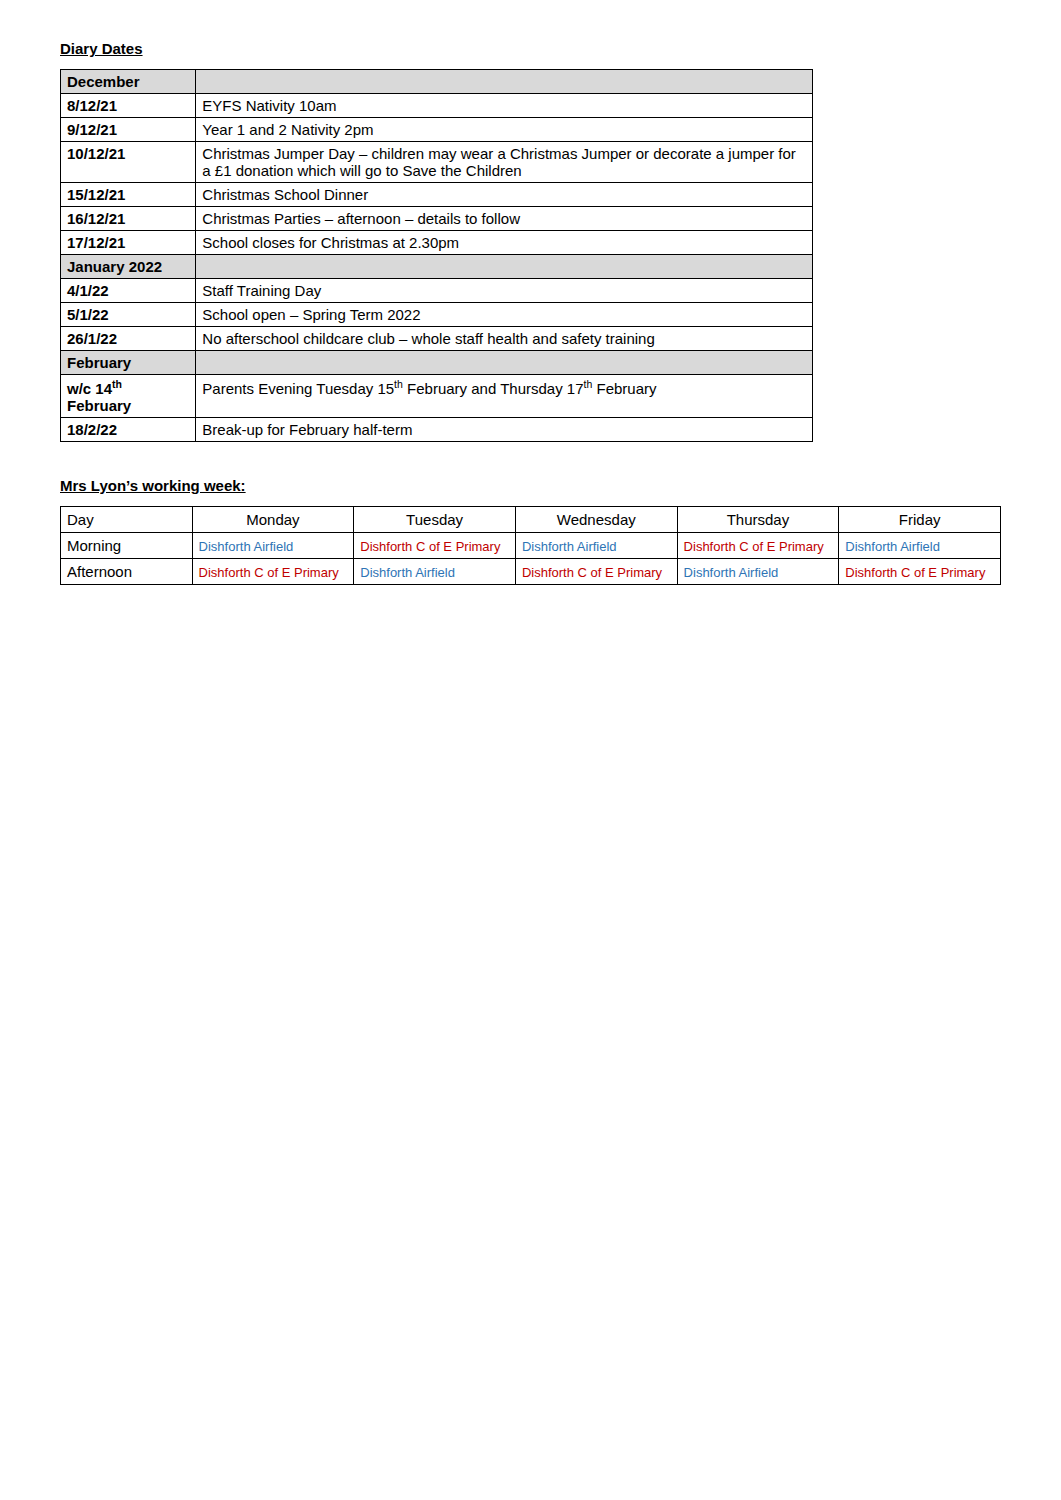Diary Dates
| December | |
| 8/12/21 | EYFS Nativity 10am |
| 9/12/21 | Year 1 and 2 Nativity 2pm |
| 10/12/21 | Christmas Jumper Day – children may wear a Christmas Jumper or decorate a jumper for a £1 donation which will go to Save the Children |
| 15/12/21 | Christmas School Dinner |
| 16/12/21 | Christmas Parties – afternoon – details to follow |
| 17/12/21 | School closes for Christmas at 2.30pm |
| January 2022 | |
| 4/1/22 | Staff Training Day |
| 5/1/22 | School open – Spring Term 2022 |
| 26/1/22 | No afterschool childcare club – whole staff health and safety training |
| February | |
| w/c 14 th February | Parents Evening Tuesday 15 th February and Thursday 17 th February |
| 18/2/22 | Break-up for February half-term |
Mrs Lyon’s working week:
| Day | Monday | Tuesday | Wednesday | Thursday | Friday |
| Morning | Dishforth Airfield | Dishforth C of E Primary | Dishforth Airfield | Dishforth C of E Primary | Dishforth Airfield |
| Afternoon | Dishforth C of E Primary | Dishforth Airfield | Dishforth C of E Primary | Dishforth Airfield | Dishforth C of E Primary |